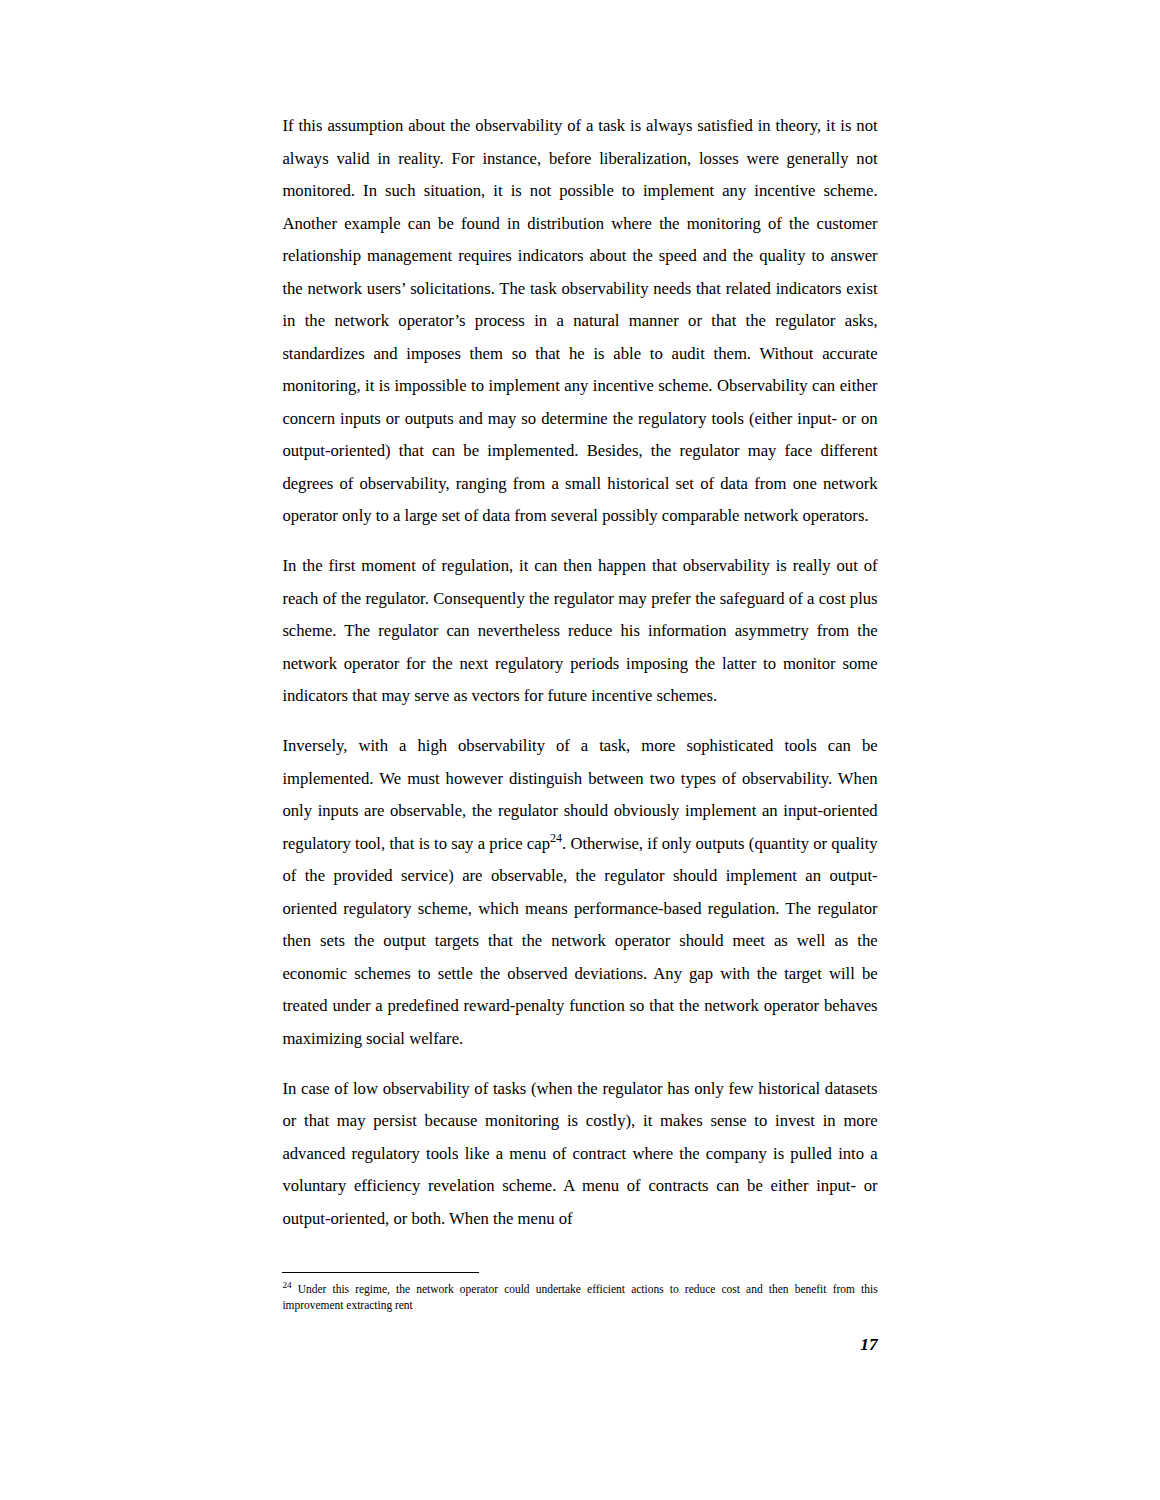If this assumption about the observability of a task is always satisfied in theory, it is not always valid in reality. For instance, before liberalization, losses were generally not monitored. In such situation, it is not possible to implement any incentive scheme. Another example can be found in distribution where the monitoring of the customer relationship management requires indicators about the speed and the quality to answer the network users’ solicitations. The task observability needs that related indicators exist in the network operator’s process in a natural manner or that the regulator asks, standardizes and imposes them so that he is able to audit them. Without accurate monitoring, it is impossible to implement any incentive scheme. Observability can either concern inputs or outputs and may so determine the regulatory tools (either input- or on output-oriented) that can be implemented. Besides, the regulator may face different degrees of observability, ranging from a small historical set of data from one network operator only to a large set of data from several possibly comparable network operators.
In the first moment of regulation, it can then happen that observability is really out of reach of the regulator. Consequently the regulator may prefer the safeguard of a cost plus scheme. The regulator can nevertheless reduce his information asymmetry from the network operator for the next regulatory periods imposing the latter to monitor some indicators that may serve as vectors for future incentive schemes.
Inversely, with a high observability of a task, more sophisticated tools can be implemented. We must however distinguish between two types of observability. When only inputs are observable, the regulator should obviously implement an input-oriented regulatory tool, that is to say a price cap24. Otherwise, if only outputs (quantity or quality of the provided service) are observable, the regulator should implement an output-oriented regulatory scheme, which means performance-based regulation. The regulator then sets the output targets that the network operator should meet as well as the economic schemes to settle the observed deviations. Any gap with the target will be treated under a predefined reward-penalty function so that the network operator behaves maximizing social welfare.
In case of low observability of tasks (when the regulator has only few historical datasets or that may persist because monitoring is costly), it makes sense to invest in more advanced regulatory tools like a menu of contract where the company is pulled into a voluntary efficiency revelation scheme. A menu of contracts can be either input- or output-oriented, or both. When the menu of
24 Under this regime, the network operator could undertake efficient actions to reduce cost and then benefit from this improvement extracting rent
17